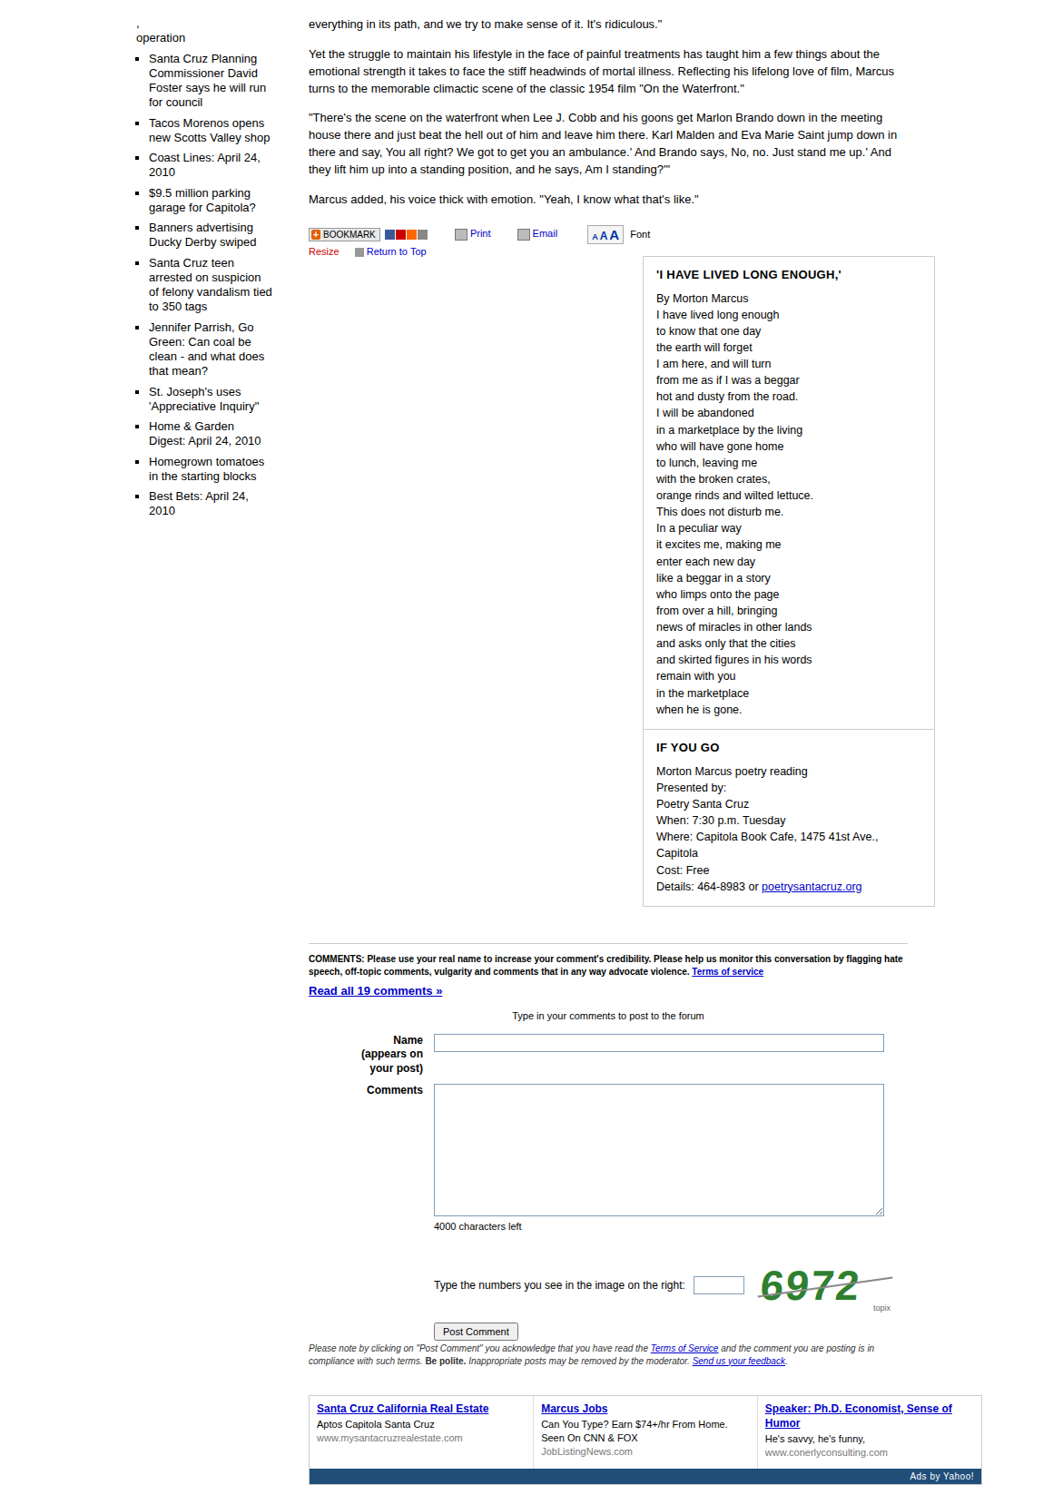,
operation
Santa Cruz Planning Commissioner David Foster says he will run for council
Tacos Morenos opens new Scotts Valley shop
Coast Lines: April 24, 2010
$9.5 million parking garage for Capitola?
Banners advertising Ducky Derby swiped
Santa Cruz teen arrested on suspicion of felony vandalism tied to 350 tags
Jennifer Parrish, Go Green: Can coal be clean - and what does that mean?
St. Joseph's uses 'Appreciative Inquiry"
Home & Garden Digest: April 24, 2010
Homegrown tomatoes in the starting blocks
Best Bets: April 24, 2010
everything in its path, and we try to make sense of it. It's ridiculous."
Yet the struggle to maintain his lifestyle in the face of painful treatments has taught him a few things about the emotional strength it takes to face the stiff headwinds of mortal illness. Reflecting his lifelong love of film, Marcus turns to the memorable climactic scene of the classic 1954 film "On the Waterfront."
"There's the scene on the waterfront when Lee J. Cobb and his goons get Marlon Brando down in the meeting house there and just beat the hell out of him and leave him there. Karl Malden and Eva Marie Saint jump down in there and say, You all right? We got to get you an ambulance.' And Brando says, No, no. Just stand me up.' And they lift him up into a standing position, and he says, Am I standing?'"
Marcus added, his voice thick with emotion. "Yeah, I know what that's like."
+BOOKMARK Print Email AAA Font
Resize Return to Top
'I HAVE LIVED LONG ENOUGH,'
By Morton Marcus I have lived long enough to know that one day the earth will forget I am here, and will turn from me as if I was a beggar hot and dusty from the road. I will be abandoned in a marketplace by the living who will have gone home to lunch, leaving me with the broken crates, orange rinds and wilted lettuce. This does not disturb me. In a peculiar way it excites me, making me enter each new day like a beggar in a story who limps onto the page from over a hill, bringing news of miracles in other lands and asks only that the cities and skirted figures in his words remain with you in the marketplace when he is gone.
IF YOU GO
Morton Marcus poetry reading Presented by: Poetry Santa Cruz When: 7:30 p.m. Tuesday Where: Capitola Book Cafe, 1475 41st Ave., Capitola Cost: Free Details: 464-8983 or poetrysantacruz.org
COMMENTS: Please use your real name to increase your comment's credibility. Please help us monitor this conversation by flagging hate speech, off-topic comments, vulgarity and comments that in any way advocate violence. Terms of service
Read all 19 comments »
Type in your comments to post to the forum
| Name (appears on your post) | |
| Comments | 4000 characters left |
| | Type the numbers you see in the image on the right: 6972 topix |
Please note by clicking on "Post Comment" you acknowledge that you have read the Terms of Service and the comment you are posting is in compliance with such terms. Be polite. Inappropriate posts may be removed by the moderator. Send us your feedback.
| Santa Cruz California Real Estate Aptos Capitola Santa Cruz www.mysantacruzrealestate.com | Marcus Jobs Can You Type? Earn $74+/hr From Home. Seen On CNN & FOX JobListingNews.com | Speaker: Ph.D. Economist, Sense of Humor He's savvy, he's funny, www.conerlyconsulting.com |
Ads by Yahoo!